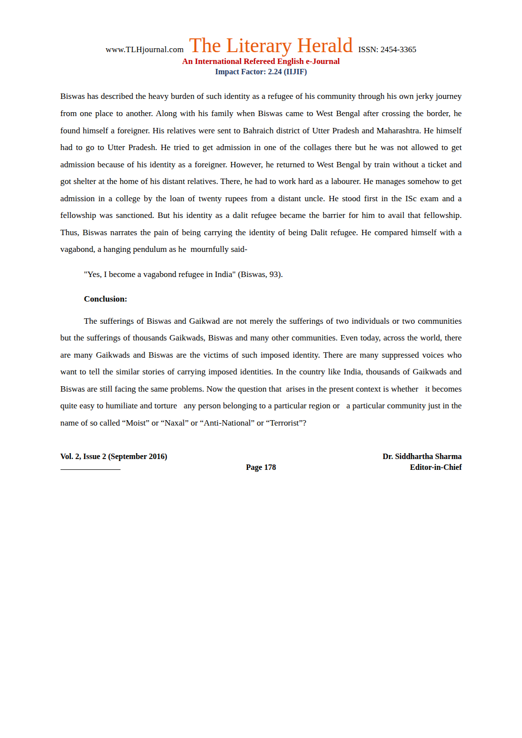www.TLHjournal.com The Literary Herald ISSN: 2454-3365
An International Refereed English e-Journal
Impact Factor: 2.24 (IIJIF)
Biswas has described the heavy burden of such identity as a refugee of his community through his own jerky journey from one place to another. Along with his family when Biswas came to West Bengal after crossing the border, he found himself a foreigner. His relatives were sent to Bahraich district of Utter Pradesh and Maharashtra. He himself had to go to Utter Pradesh. He tried to get admission in one of the collages there but he was not allowed to get admission because of his identity as a foreigner. However, he returned to West Bengal by train without a ticket and got shelter at the home of his distant relatives. There, he had to work hard as a labourer. He manages somehow to get admission in a college by the loan of twenty rupees from a distant uncle. He stood first in the ISc exam and a fellowship was sanctioned. But his identity as a dalit refugee became the barrier for him to avail that fellowship. Thus, Biswas narrates the pain of being carrying the identity of being Dalit refugee. He compared himself with a vagabond, a hanging pendulum as he mournfully said-
"Yes, I become a vagabond refugee in India" (Biswas, 93).
Conclusion:
The sufferings of Biswas and Gaikwad are not merely the sufferings of two individuals or two communities but the sufferings of thousands Gaikwads, Biswas and many other communities. Even today, across the world, there are many Gaikwads and Biswas are the victims of such imposed identity. There are many suppressed voices who want to tell the similar stories of carrying imposed identities. In the country like India, thousands of Gaikwads and Biswas are still facing the same problems. Now the question that arises in the present context is whether it becomes quite easy to humiliate and torture any person belonging to a particular region or a particular community just in the name of so called “Moist” or “Naxal” or “Anti-National” or “Terrorist”?
Vol. 2, Issue 2 (September 2016) Dr. Siddhartha Sharma
Page 178 Editor-in-Chief